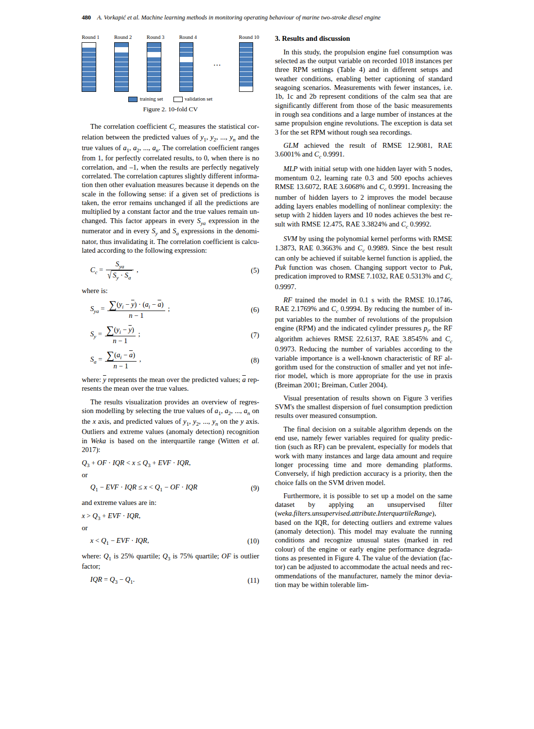480 A. Vorkapić et al. Machine learning methods in monitoring operating behaviour of marine two-stroke diesel engine
Round 1
Round 2
Round 3
Round 4
…
Round 10
training set
validation set
Figure 2. 10-fold CV
The correlation coefficient Cc measures the statistical correlation between the predicted values of y1, y2, ..., yn and the true values of a1, a2, ..., an. The correlation coefficient ranges from 1, for perfectly correlated results, to 0, when there is no correlation, and –1, when the results are perfectly negatively correlated. The correlation captures slightly different information then other evaluation measures because it depends on the scale in the following sense: if a given set of predictions is taken, the error remains unchanged if all the predictions are multiplied by a constant factor and the true values remain unchanged. This factor appears in every Sya expression in the numerator and in every Sy and Sa expressions in the denominator, thus invalidating it. The correlation coefficient is calculated according to the following expression:
Cc = Sya √Sy · Sa ,
(5)
where is:
Sya = ∑(yi − y) · (ai − a) n − 1 ;
(6)
Sy = ∑(yi − y) n − 1 ;
(7)
Sa = ∑(ai − a) n − 1 ,
(8)
where: y represents the mean over the predicted values; a represents the mean over the true values.
The results visualization provides an overview of regression modelling by selecting the true values of a1, a2, ..., an on the x axis, and predicted values of y1, y2, ..., yn on the y axis. Outliers and extreme values (anomaly detection) recognition in Weka is based on the interquartile range (Witten et al. 2017):
Q3 + OF · IQR < x ≤ Q3 + EVF · IQR,
or
Q1 − EVF · IQR ≤ x < Q1 − OF · IQR
(9)
and extreme values are in:
x > Q3 + EVF · IQR,
or
x < Q1 − EVF · IQR,
(10)
where: Q1 is 25% quartile; Q3 is 75% quartile; OF is outlier factor;
IQR = Q3 − Q1.
(11)
3. Results and discussion
In this study, the propulsion engine fuel consumption was selected as the output variable on recorded 1018 instances per three RPM settings (Table 4) and in different setups and weather conditions, enabling better captioning of standard seagoing scenarios. Measurements with fewer instances, i.e. 1b, 1c and 2b represent conditions of the calm sea that are significantly different from those of the basic measurements in rough sea conditions and a large number of instances at the same propulsion engine revolutions. The exception is data set 3 for the set RPM without rough sea recordings.
GLM achieved the result of RMSE 12.9081, RAE 3.6001% and Cc 0.9991.
MLP with initial setup with one hidden layer with 5 nodes, momentum 0.2, learning rate 0.3 and 500 epochs achieves RMSE 13.6072, RAE 3.6068% and Cc 0.9991. Increasing the number of hidden layers to 2 improves the model because adding layers enables modelling of nonlinear complexity: the setup with 2 hidden layers and 10 nodes achieves the best result with RMSE 12.475, RAE 3.3824% and Cc 0.9992.
SVM by using the polynomial kernel performs with RMSE 1.3873, RAE 0.3663% and Cc 0.9989. Since the best result can only be achieved if suitable kernel function is applied, the Puk function was chosen. Changing support vector to Puk, predication improved to RMSE 7.1032, RAE 0.5313% and Cc 0.9997.
RF trained the model in 0.1 s with the RMSE 10.1746, RAE 2.1769% and Cc 0.9994. By reducing the number of input variables to the number of revolutions of the propulsion engine (RPM) and the indicated cylinder pressures pi, the RF algorithm achieves RMSE 22.6137, RAE 3.8545% and Cc 0.9973. Reducing the number of variables according to the variable importance is a well-known characteristic of RF algorithm used for the construction of smaller and yet not inferior model, which is more appropriate for the use in praxis (Breiman 2001; Breiman, Cutler 2004).
Visual presentation of results shown on Figure 3 verifies SVM's the smallest dispersion of fuel consumption prediction results over measured consumption.
The final decision on a suitable algorithm depends on the end use, namely fewer variables required for quality prediction (such as RF) can be prevalent, especially for models that work with many instances and large data amount and require longer processing time and more demanding platforms. Conversely, if high prediction accuracy is a priority, then the choice falls on the SVM driven model.
Furthermore, it is possible to set up a model on the same dataset by applying an unsupervised filter (weka.filters.unsupervised.attribute.InterquartileRange), based on the IQR, for detecting outliers and extreme values (anomaly detection). This model may evaluate the running conditions and recognize unusual states (marked in red colour) of the engine or early engine performance degradations as presented in Figure 4. The value of the deviation (factor) can be adjusted to accommodate the actual needs and recommendations of the manufacturer, namely the minor deviation may be within tolerable lim-